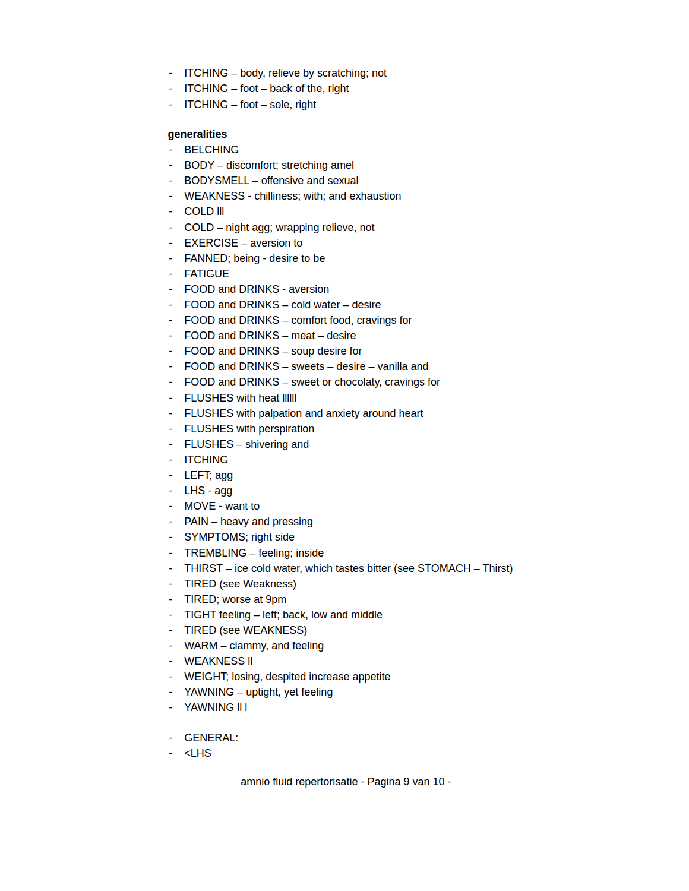ITCHING – body, relieve by scratching; not
ITCHING – foot – back of the, right
ITCHING – foot – sole, right
generalities
BELCHING
BODY – discomfort; stretching amel
BODYSMELL – offensive and sexual
WEAKNESS - chilliness; with; and exhaustion
COLD lll
COLD – night agg; wrapping relieve, not
EXERCISE – aversion to
FANNED; being - desire to be
FATIGUE
FOOD and DRINKS - aversion
FOOD and DRINKS – cold water – desire
FOOD and DRINKS – comfort food, cravings for
FOOD and DRINKS – meat – desire
FOOD and DRINKS – soup desire for
FOOD and DRINKS – sweets – desire – vanilla and
FOOD and DRINKS – sweet or chocolaty, cravings for
FLUSHES with heat llllll
FLUSHES with palpation and anxiety around heart
FLUSHES with perspiration
FLUSHES – shivering and
ITCHING
LEFT; agg
LHS - agg
MOVE - want to
PAIN – heavy and pressing
SYMPTOMS; right side
TREMBLING – feeling; inside
THIRST – ice cold water, which tastes bitter (see STOMACH – Thirst)
TIRED (see Weakness)
TIRED; worse at 9pm
TIGHT feeling – left; back, low and middle
TIRED (see WEAKNESS)
WARM – clammy, and feeling
WEAKNESS ll
WEIGHT; losing, despited increase appetite
YAWNING – uptight, yet feeling
YAWNING ll l
GENERAL:
<LHS
amnio fluid repertorisatie - Pagina 9 van 10 -